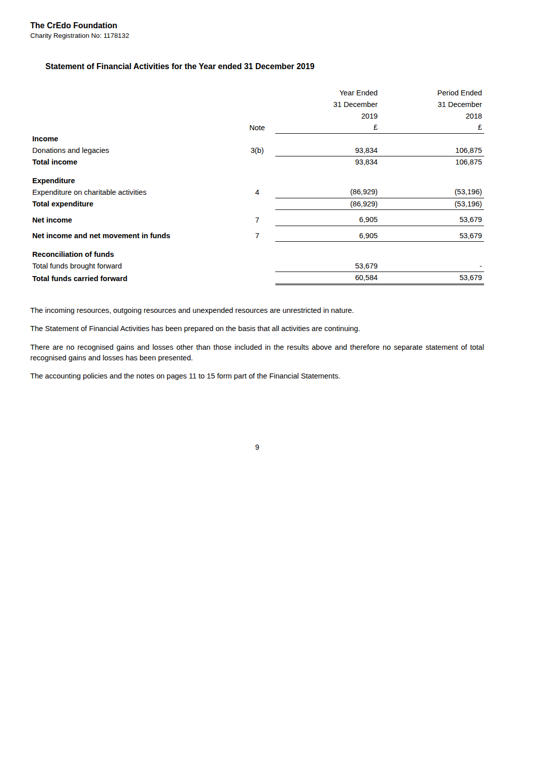The CrEdo Foundation
Charity Registration No: 1178132
Statement of Financial Activities for the Year ended 31 December 2019
| | | Year Ended | Period Ended |
| | | 31 December | 31 December |
| | | 2019 | 2018 |
| | Note | £ | £ |
| Income | | | |
| Donations and legacies | 3(b) | 93,834 | 106,875 |
| Total income | | 93,834 | 106,875 |
| Expenditure | | | |
| Expenditure on charitable activities | 4 | (86,929) | (53,196) |
| Total expenditure | | (86,929) | (53,196) |
| Net income | 7 | 6,905 | 53,679 |
| Net income and net movement in funds | 7 | 6,905 | 53,679 |
| Reconciliation of funds | | | |
| Total funds brought forward | | 53,679 | - |
| Total funds carried forward | | 60,584 | 53,679 |
The incoming resources, outgoing resources and unexpended resources are unrestricted in nature.
The Statement of Financial Activities has been prepared on the basis that all activities are continuing.
There are no recognised gains and losses other than those included in the results above and therefore no separate statement of total recognised gains and losses has been presented.
The accounting policies and the notes on pages 11 to 15 form part of the Financial Statements.
9